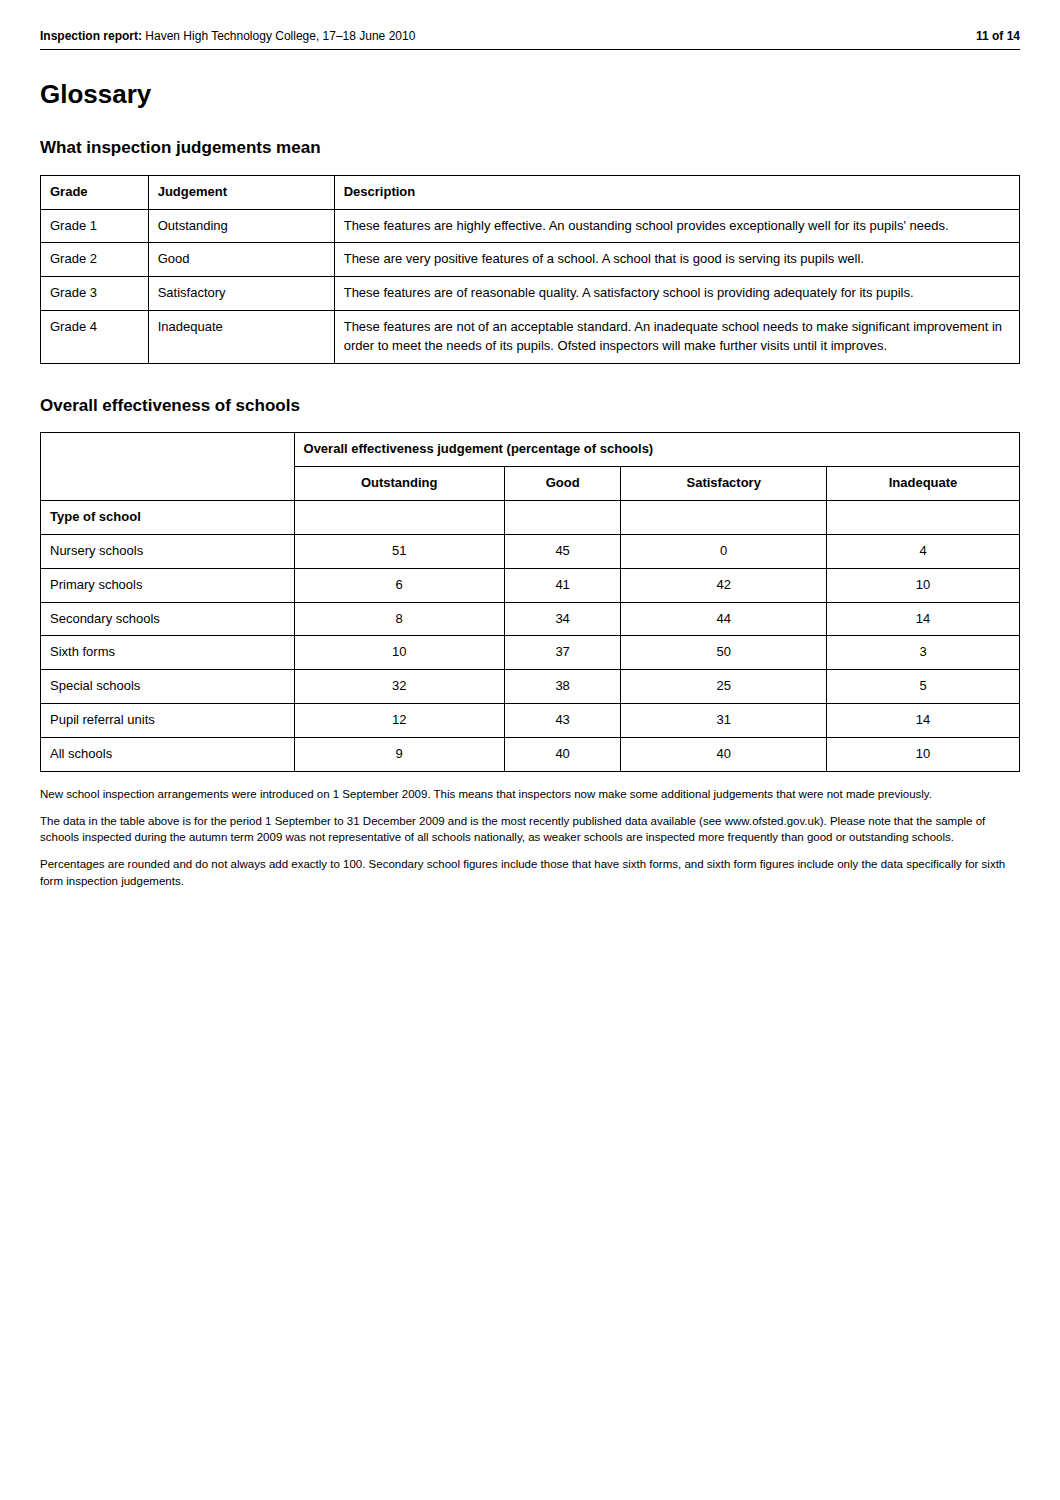Inspection report: Haven High Technology College, 17–18 June 2010
11 of 14
Glossary
What inspection judgements mean
| Grade | Judgement | Description |
| --- | --- | --- |
| Grade 1 | Outstanding | These features are highly effective. An oustanding school provides exceptionally well for its pupils' needs. |
| Grade 2 | Good | These are very positive features of a school. A school that is good is serving its pupils well. |
| Grade 3 | Satisfactory | These features are of reasonable quality. A satisfactory school is providing adequately for its pupils. |
| Grade 4 | Inadequate | These features are not of an acceptable standard. An inadequate school needs to make significant improvement in order to meet the needs of its pupils. Ofsted inspectors will make further visits until it improves. |
Overall effectiveness of schools
| | Overall effectiveness judgement (percentage of schools) |
| --- | --- |
| Outstanding | Good | Satisfactory | Inadequate |
| Type of school | | | | |
| Nursery schools | 51 | 45 | 0 | 4 |
| Primary schools | 6 | 41 | 42 | 10 |
| Secondary schools | 8 | 34 | 44 | 14 |
| Sixth forms | 10 | 37 | 50 | 3 |
| Special schools | 32 | 38 | 25 | 5 |
| Pupil referral units | 12 | 43 | 31 | 14 |
| All schools | 9 | 40 | 40 | 10 |
New school inspection arrangements were introduced on 1 September 2009. This means that inspectors now make some additional judgements that were not made previously.
The data in the table above is for the period 1 September to 31 December 2009 and is the most recently published data available (see www.ofsted.gov.uk). Please note that the sample of schools inspected during the autumn term 2009 was not representative of all schools nationally, as weaker schools are inspected more frequently than good or outstanding schools.
Percentages are rounded and do not always add exactly to 100. Secondary school figures include those that have sixth forms, and sixth form figures include only the data specifically for sixth form inspection judgements.